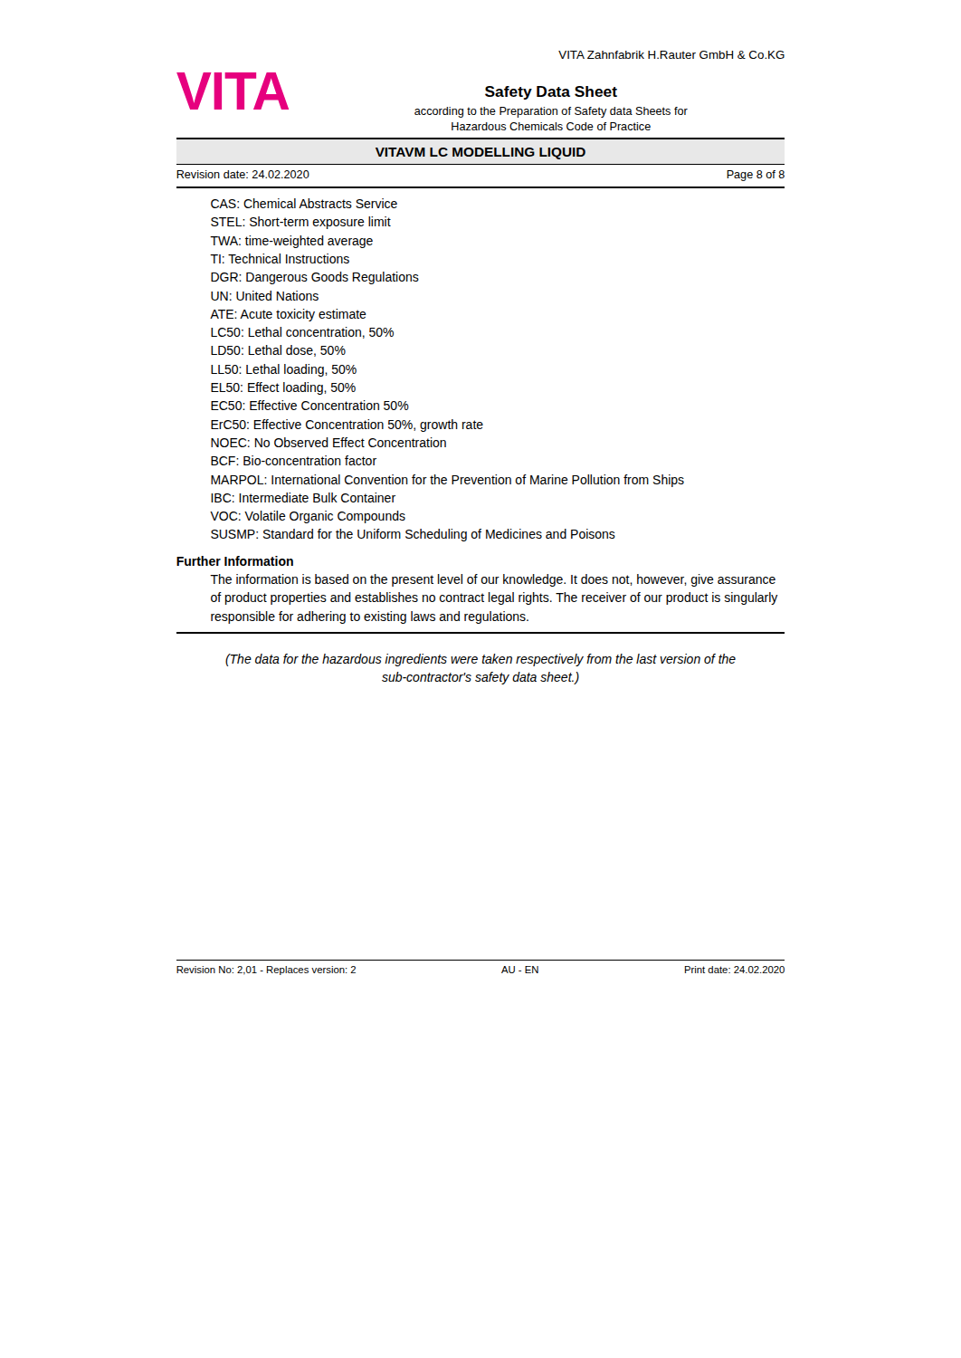VITA Zahnfabrik H.Rauter GmbH & Co.KG
VITA
Safety Data Sheet
according to the Preparation of Safety data Sheets for
Hazardous Chemicals Code of Practice
VITAVM LC MODELLING LIQUID
Revision date: 24.02.2020 Page 8 of 8
CAS: Chemical Abstracts Service
STEL: Short-term exposure limit
TWA: time-weighted average
TI: Technical Instructions
DGR: Dangerous Goods Regulations
UN: United Nations
ATE: Acute toxicity estimate
LC50: Lethal concentration, 50%
LD50: Lethal dose, 50%
LL50: Lethal loading, 50%
EL50: Effect loading, 50%
EC50: Effective Concentration 50%
ErC50: Effective Concentration 50%, growth rate
NOEC: No Observed Effect Concentration
BCF: Bio-concentration factor
MARPOL: International Convention for the Prevention of Marine Pollution from Ships
IBC: Intermediate Bulk Container
VOC: Volatile Organic Compounds
SUSMP: Standard for the Uniform Scheduling of Medicines and Poisons
Further Information
The information is based on the present level of our knowledge. It does not, however, give assurance of product properties and establishes no contract legal rights. The receiver of our product is singularly responsible for adhering to existing laws and regulations.
(The data for the hazardous ingredients were taken respectively from the last version of the sub-contractor's safety data sheet.)
Revision No: 2,01 - Replaces version: 2 AU - EN Print date: 24.02.2020